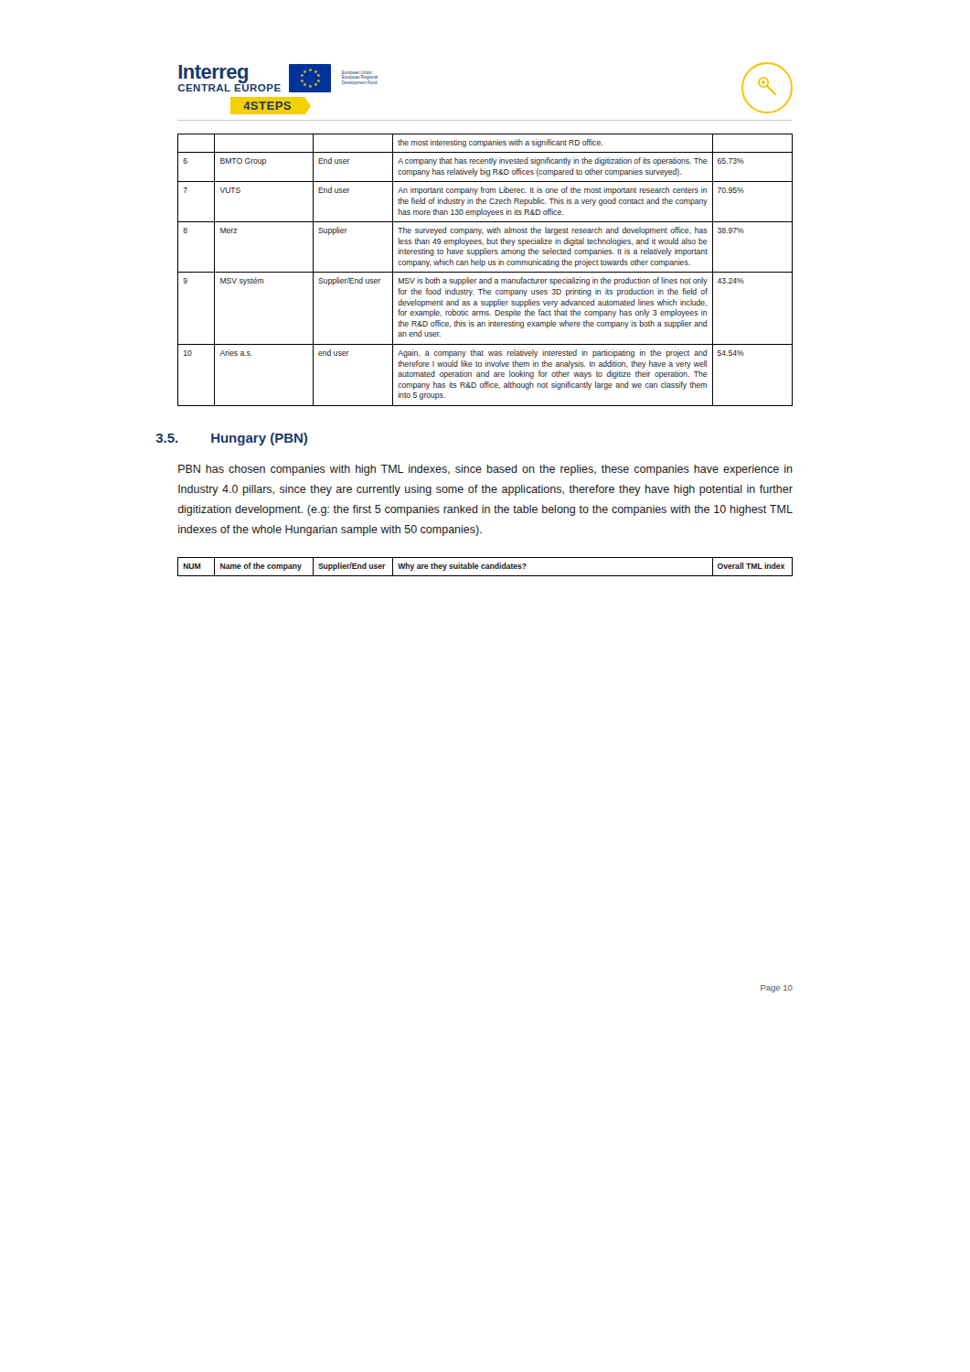Interreg CENTRAL EUROPE
★ ★ ★ ★ ★ ★ ★ ★ ★ ★
European Union
European Regional
Development Fund
4STEPS
| | | | the most interesting companies with a significant RD office. | |
| 6 | BMTO Group | End user | A company that has recently invested significantly in the digitization of its operations. The company has relatively big R&D offices (compared to other companies surveyed). | 65.73% |
| 7 | VUTS | End user | An important company from Liberec. It is one of the most important research centers in the field of industry in the Czech Republic. This is a very good contact and the company has more than 130 employees in its R&D office. | 70.95% |
| 8 | Merz | Supplier | The surveyed company, with almost the largest research and development office, has less than 49 employees, but they specialize in digital technologies, and it would also be interesting to have suppliers among the selected companies. It is a relatively important company, which can help us in communicating the project towards other companies. | 38.97% |
| 9 | MSV systém | Supplier/End user | MSV is both a supplier and a manufacturer specializing in the production of lines not only for the food industry. The company uses 3D printing in its production in the field of development and as a supplier supplies very advanced automated lines which include, for example, robotic arms. Despite the fact that the company has only 3 employees in the R&D office, this is an interesting example where the company is both a supplier and an end user. | 43.24% |
| 10 | Aries a.s. | end user | Again, a company that was relatively interested in participating in the project and therefore I would like to involve them in the analysis. In addition, they have a very well automated operation and are looking for other ways to digitize their operation. The company has its R&D office, although not significantly large and we can classify them into 5 groups. | 54.54% |
3.5. Hungary (PBN)
PBN has chosen companies with high TML indexes, since based on the replies, these companies have experience in Industry 4.0 pillars, since they are currently using some of the applications, therefore they have high potential in further digitization development. (e.g: the first 5 companies ranked in the table belong to the companies with the 10 highest TML indexes of the whole Hungarian sample with 50 companies).
| NUM | Name of the company | Supplier/End user | Why are they suitable candidates? | Overall TML index |
| --- | --- | --- | --- | --- |
Page 10